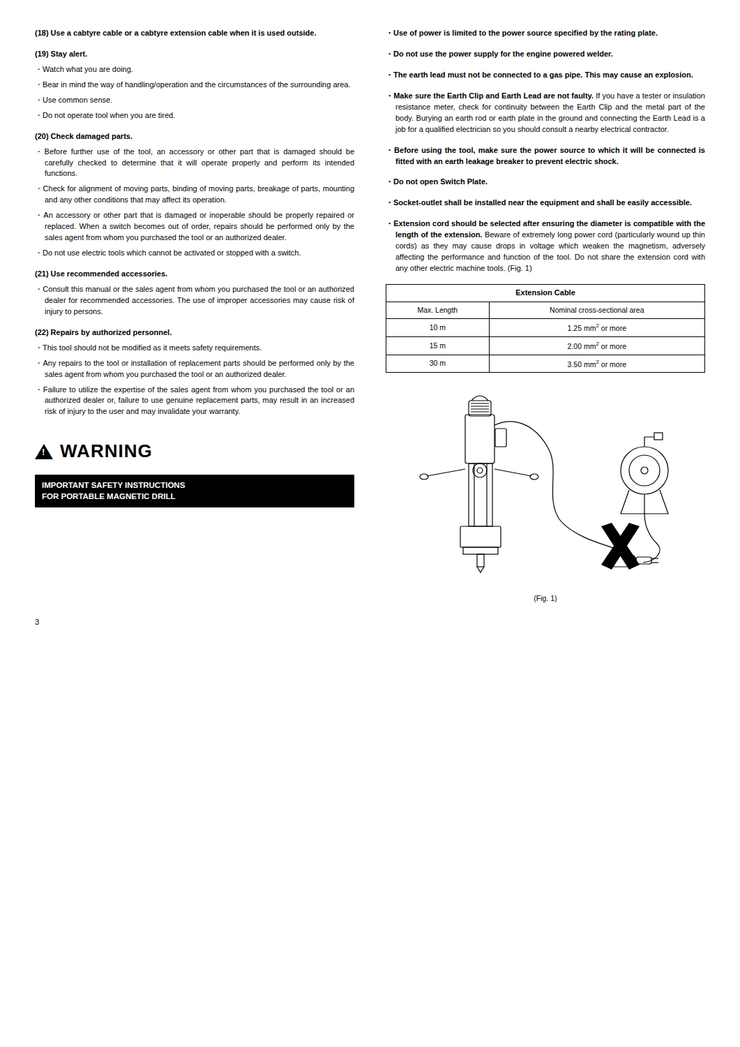(18) Use a cabtyre cable or a cabtyre extension cable when it is used outside.
(19) Stay alert.
・Watch what you are doing.
・Bear in mind the way of handling/operation and the circumstances of the surrounding area.
・Use common sense.
・Do not operate tool when you are tired.
(20) Check damaged parts.
・Before further use of the tool, an accessory or other part that is damaged should be carefully checked to determine that it will operate properly and perform its intended functions.
・Check for alignment of moving parts, binding of moving parts, breakage of parts, mounting and any other conditions that may affect its operation.
・An accessory or other part that is damaged or inoperable should be properly repaired or replaced. When a switch becomes out of order, repairs should be performed only by the sales agent from whom you purchased the tool or an authorized dealer.
・Do not use electric tools which cannot be activated or stopped with a switch.
(21) Use recommended accessories.
・Consult this manual or the sales agent from whom you purchased the tool or an authorized dealer for recommended accessories. The use of improper accessories may cause risk of injury to persons.
(22) Repairs by authorized personnel.
・This tool should not be modified as it meets safety requirements.
・Any repairs to the tool or installation of replacement parts should be performed only by the sales agent from whom you purchased the tool or an authorized dealer.
・Failure to utilize the expertise of the sales agent from whom you purchased the tool or an authorized dealer or, failure to use genuine replacement parts, may result in an increased risk of injury to the user and may invalidate your warranty.
WARNING
IMPORTANT SAFETY INSTRUCTIONS
FOR PORTABLE MAGNETIC DRILL
・Use of power is limited to the power source specified by the rating plate.
・Do not use the power supply for the engine powered welder.
・The earth lead must not be connected to a gas pipe. This may cause an explosion.
・Make sure the Earth Clip and Earth Lead are not faulty. If you have a tester or insulation resistance meter, check for continuity between the Earth Clip and the metal part of the body. Burying an earth rod or earth plate in the ground and connecting the Earth Lead is a job for a qualified electrician so you should consult a nearby electrical contractor.
・Before using the tool, make sure the power source to which it will be connected is fitted with an earth leakage breaker to prevent electric shock.
・Do not open Switch Plate.
・Socket-outlet shall be installed near the equipment and shall be easily accessible.
・Extension cord should be selected after ensuring the diameter is compatible with the length of the extension. Beware of extremely long power cord (particularly wound up thin cords) as they may cause drops in voltage which weaken the magnetism, adversely affecting the performance and function of the tool. Do not share the extension cord with any other electric machine tools. (Fig. 1)
| Extension Cable |
| --- |
| Max. Length | Nominal cross-sectional area |
| 10 m | 1.25 mm 2 or more |
| 15 m | 2.00 mm 2 or more |
| 30 m | 3.50 mm 2 or more |
(Fig. 1)
3